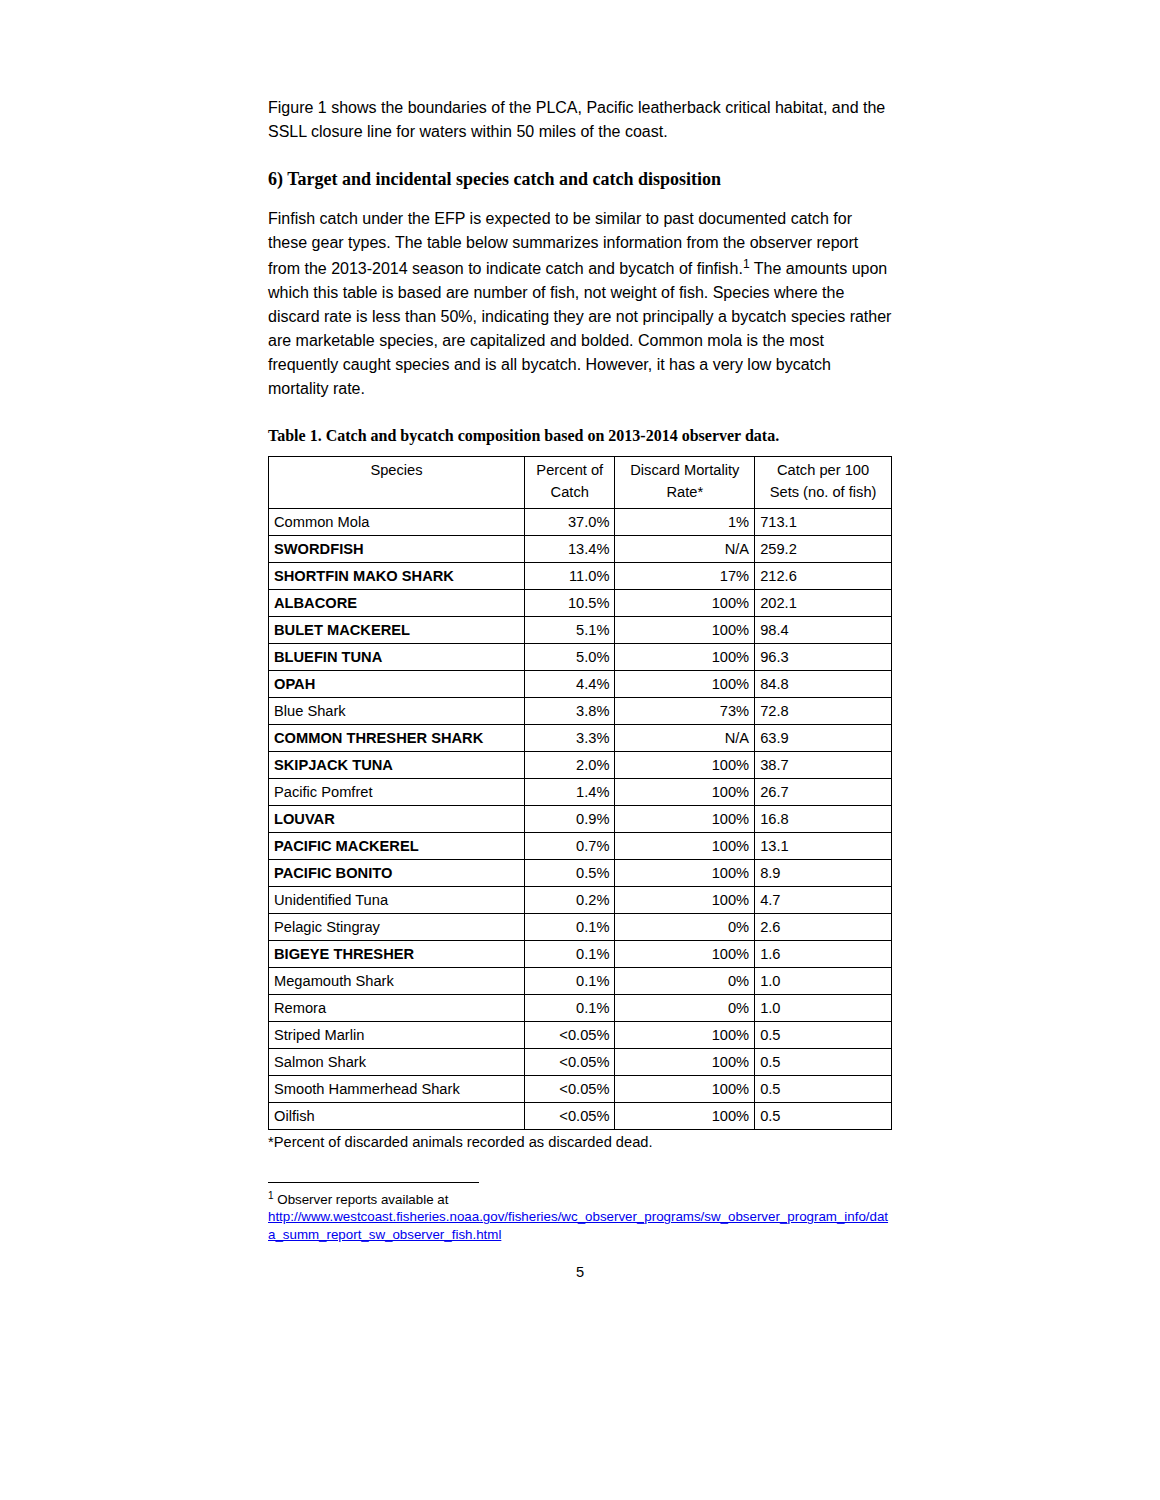Figure 1 shows the boundaries of the PLCA, Pacific leatherback critical habitat, and the SSLL closure line for waters within 50 miles of the coast.
6) Target and incidental species catch and catch disposition
Finfish catch under the EFP is expected to be similar to past documented catch for these gear types. The table below summarizes information from the observer report from the 2013-2014 season to indicate catch and bycatch of finfish.1 The amounts upon which this table is based are number of fish, not weight of fish. Species where the discard rate is less than 50%, indicating they are not principally a bycatch species rather are marketable species, are capitalized and bolded. Common mola is the most frequently caught species and is all bycatch. However, it has a very low bycatch mortality rate.
Table 1. Catch and bycatch composition based on 2013-2014 observer data.
| Species | Percent of Catch | Discard Mortality Rate* | Catch per 100 Sets (no. of fish) |
| --- | --- | --- | --- |
| Common Mola | 37.0% | 1% | 713.1 |
| SWORDFISH | 13.4% | N/A | 259.2 |
| SHORTFIN MAKO SHARK | 11.0% | 17% | 212.6 |
| ALBACORE | 10.5% | 100% | 202.1 |
| BULET MACKEREL | 5.1% | 100% | 98.4 |
| BLUEFIN TUNA | 5.0% | 100% | 96.3 |
| OPAH | 4.4% | 100% | 84.8 |
| Blue Shark | 3.8% | 73% | 72.8 |
| COMMON THRESHER SHARK | 3.3% | N/A | 63.9 |
| SKIPJACK TUNA | 2.0% | 100% | 38.7 |
| Pacific Pomfret | 1.4% | 100% | 26.7 |
| LOUVAR | 0.9% | 100% | 16.8 |
| PACIFIC MACKEREL | 0.7% | 100% | 13.1 |
| PACIFIC BONITO | 0.5% | 100% | 8.9 |
| Unidentified Tuna | 0.2% | 100% | 4.7 |
| Pelagic Stingray | 0.1% | 0% | 2.6 |
| BIGEYE THRESHER | 0.1% | 100% | 1.6 |
| Megamouth Shark | 0.1% | 0% | 1.0 |
| Remora | 0.1% | 0% | 1.0 |
| Striped Marlin | <0.05% | 100% | 0.5 |
| Salmon Shark | <0.05% | 100% | 0.5 |
| Smooth Hammerhead Shark | <0.05% | 100% | 0.5 |
| Oilfish | <0.05% | 100% | 0.5 |
*Percent of discarded animals recorded as discarded dead.
1 Observer reports available at
http://www.westcoast.fisheries.noaa.gov/fisheries/wc_observer_programs/sw_observer_program_info/data_summ_report_sw_observer_fish.html
5